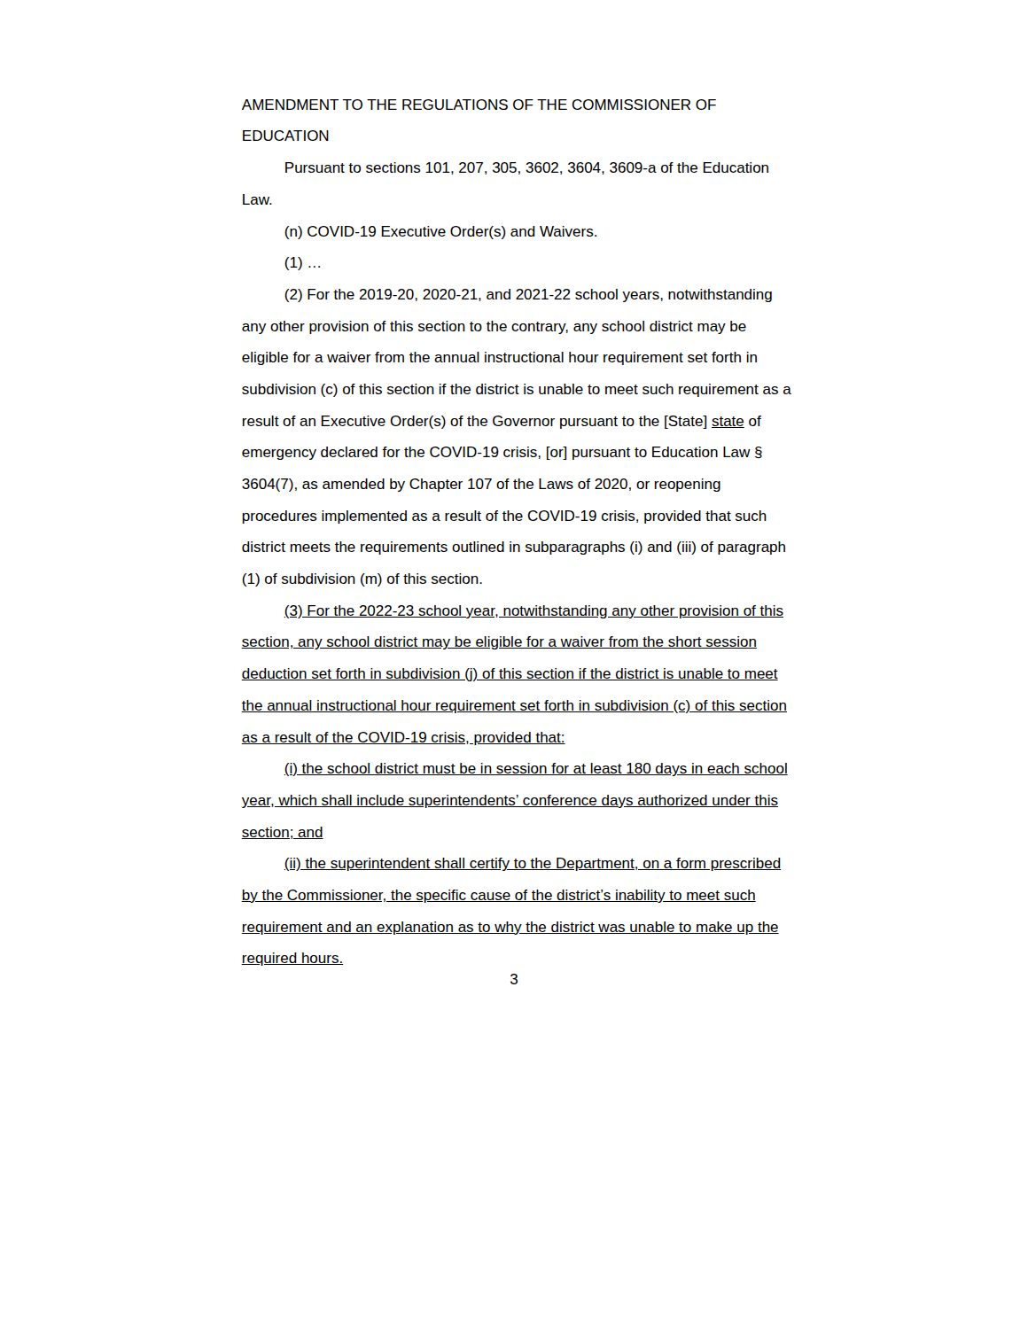AMENDMENT TO THE REGULATIONS OF THE COMMISSIONER OF EDUCATION
Pursuant to sections 101, 207, 305, 3602, 3604, 3609-a of the Education Law.
(n) COVID-19 Executive Order(s) and Waivers.
(1) …
(2) For the 2019-20, 2020-21, and 2021-22 school years, notwithstanding any other provision of this section to the contrary, any school district may be eligible for a waiver from the annual instructional hour requirement set forth in subdivision (c) of this section if the district is unable to meet such requirement as a result of an Executive Order(s) of the Governor pursuant to the [State] state of emergency declared for the COVID-19 crisis, [or] pursuant to Education Law § 3604(7), as amended by Chapter 107 of the Laws of 2020, or reopening procedures implemented as a result of the COVID-19 crisis, provided that such district meets the requirements outlined in subparagraphs (i) and (iii) of paragraph (1) of subdivision (m) of this section.
(3) For the 2022-23 school year, notwithstanding any other provision of this section, any school district may be eligible for a waiver from the short session deduction set forth in subdivision (j) of this section if the district is unable to meet the annual instructional hour requirement set forth in subdivision (c) of this section as a result of the COVID-19 crisis, provided that:
(i) the school district must be in session for at least 180 days in each school year, which shall include superintendents’ conference days authorized under this section; and
(ii) the superintendent shall certify to the Department, on a form prescribed by the Commissioner, the specific cause of the district’s inability to meet such requirement and an explanation as to why the district was unable to make up the required hours.
3